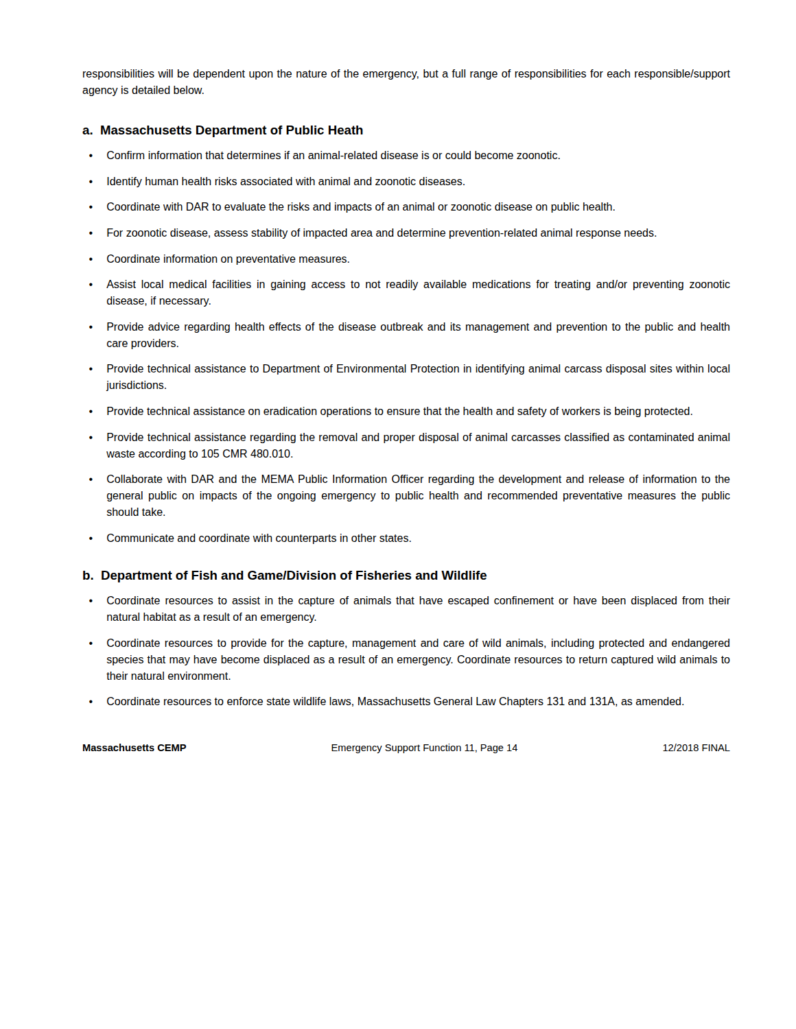responsibilities will be dependent upon the nature of the emergency, but a full range of responsibilities for each responsible/support agency is detailed below.
a. Massachusetts Department of Public Heath
Confirm information that determines if an animal-related disease is or could become zoonotic.
Identify human health risks associated with animal and zoonotic diseases.
Coordinate with DAR to evaluate the risks and impacts of an animal or zoonotic disease on public health.
For zoonotic disease, assess stability of impacted area and determine prevention-related animal response needs.
Coordinate information on preventative measures.
Assist local medical facilities in gaining access to not readily available medications for treating and/or preventing zoonotic disease, if necessary.
Provide advice regarding health effects of the disease outbreak and its management and prevention to the public and health care providers.
Provide technical assistance to Department of Environmental Protection in identifying animal carcass disposal sites within local jurisdictions.
Provide technical assistance on eradication operations to ensure that the health and safety of workers is being protected.
Provide technical assistance regarding the removal and proper disposal of animal carcasses classified as contaminated animal waste according to 105 CMR 480.010.
Collaborate with DAR and the MEMA Public Information Officer regarding the development and release of information to the general public on impacts of the ongoing emergency to public health and recommended preventative measures the public should take.
Communicate and coordinate with counterparts in other states.
b. Department of Fish and Game/Division of Fisheries and Wildlife
Coordinate resources to assist in the capture of animals that have escaped confinement or have been displaced from their natural habitat as a result of an emergency.
Coordinate resources to provide for the capture, management and care of wild animals, including protected and endangered species that may have become displaced as a result of an emergency. Coordinate resources to return captured wild animals to their natural environment.
Coordinate resources to enforce state wildlife laws, Massachusetts General Law Chapters 131 and 131A, as amended.
Massachusetts CEMP Emergency Support Function 11, Page 14 12/2018 FINAL